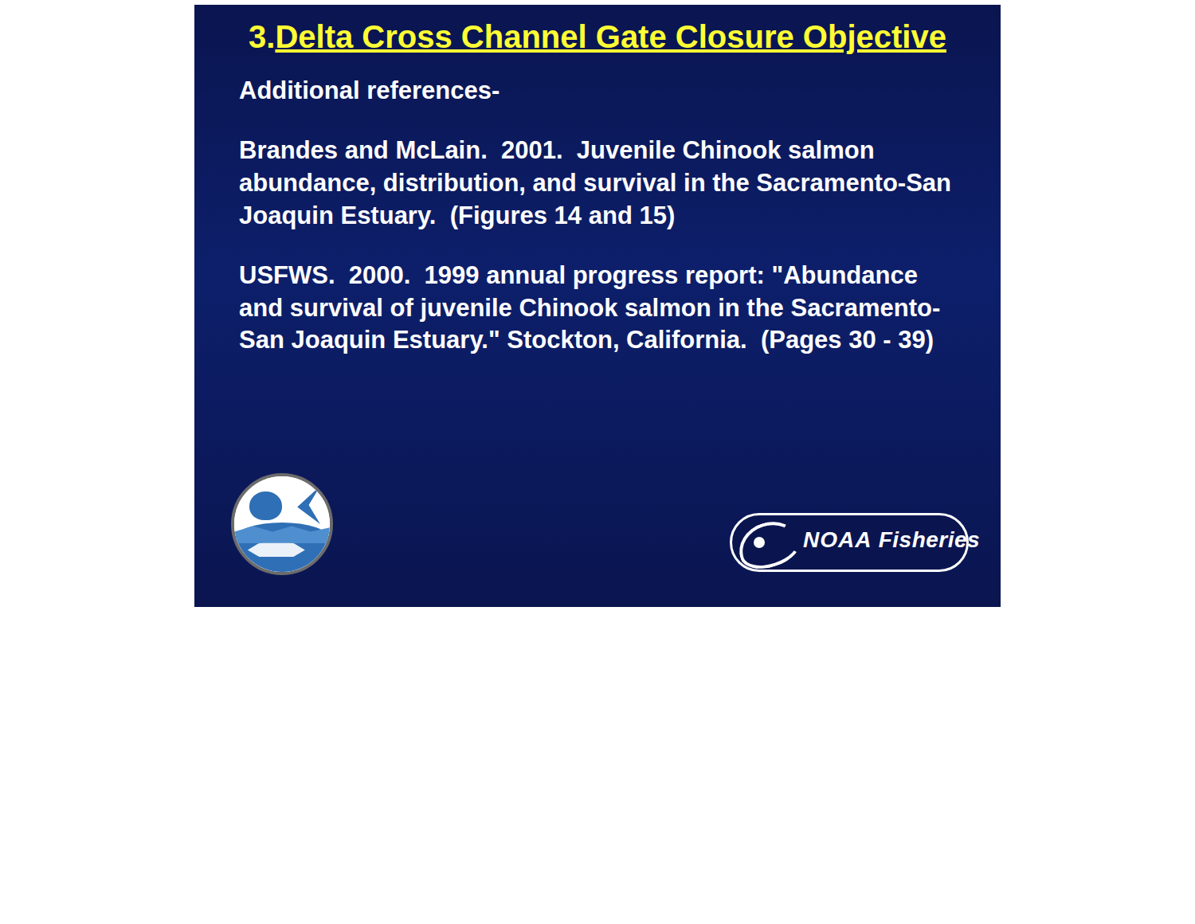3. Delta Cross Channel Gate Closure Objective
Additional references-
Brandes and McLain. 2001. Juvenile Chinook salmon abundance, distribution, and survival in the Sacramento-San Joaquin Estuary. (Figures 14 and 15)
USFWS. 2000. 1999 annual progress report: "Abundance and survival of juvenile Chinook salmon in the Sacramento-San Joaquin Estuary." Stockton, California. (Pages 30 - 39)
NOAA Fisheries